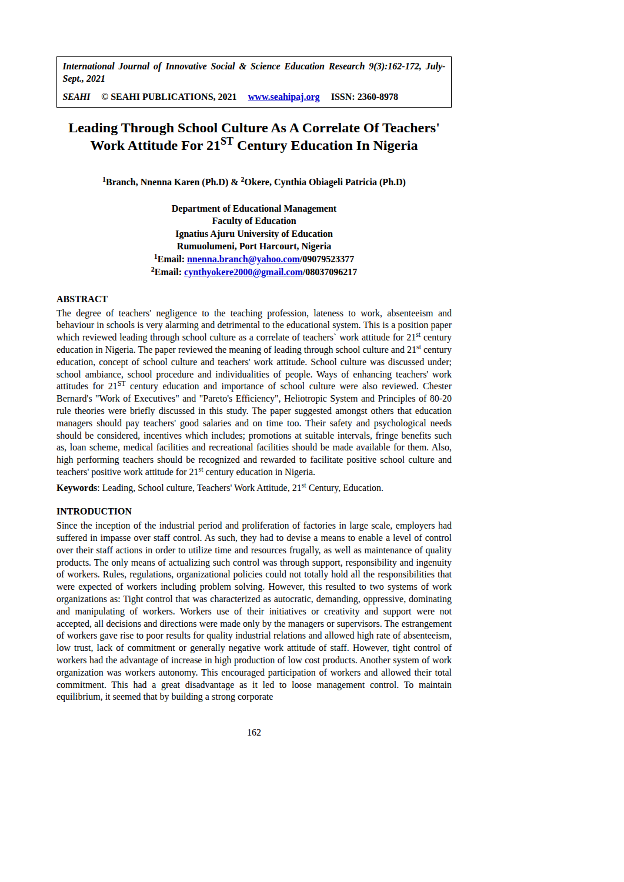International Journal of Innovative Social & Science Education Research 9(3):162-172, July-Sept., 2021
SEAHI © SEAHI PUBLICATIONS, 2021 www.seahipaj.org ISSN: 2360-8978
Leading Through School Culture As A Correlate Of Teachers' Work Attitude For 21ST Century Education In Nigeria
1Branch, Nnenna Karen (Ph.D) & 2Okere, Cynthia Obiageli Patricia (Ph.D)
Department of Educational Management
Faculty of Education
Ignatius Ajuru University of Education
Rumuolumeni, Port Harcourt, Nigeria
1Email: nnenna.branch@yahoo.com/09079523377
2Email: cynthyokere2000@gmail.com/08037096217
Abstract
The degree of teachers' negligence to the teaching profession, lateness to work, absenteeism and behaviour in schools is very alarming and detrimental to the educational system. This is a position paper which reviewed leading through school culture as a correlate of teachers` work attitude for 21st century education in Nigeria. The paper reviewed the meaning of leading through school culture and 21st century education, concept of school culture and teachers' work attitude. School culture was discussed under; school ambiance, school procedure and individualities of people. Ways of enhancing teachers' work attitudes for 21ST century education and importance of school culture were also reviewed. Chester Bernard's "Work of Executives" and "Pareto's Efficiency", Heliotropic System and Principles of 80-20 rule theories were briefly discussed in this study. The paper suggested amongst others that education managers should pay teachers' good salaries and on time too. Their safety and psychological needs should be considered, incentives which includes; promotions at suitable intervals, fringe benefits such as, loan scheme, medical facilities and recreational facilities should be made available for them. Also, high performing teachers should be recognized and rewarded to facilitate positive school culture and teachers' positive work attitude for 21st century education in Nigeria.
Keywords: Leading, School culture, Teachers' Work Attitude, 21st Century, Education.
Introduction
Since the inception of the industrial period and proliferation of factories in large scale, employers had suffered in impasse over staff control. As such, they had to devise a means to enable a level of control over their staff actions in order to utilize time and resources frugally, as well as maintenance of quality products. The only means of actualizing such control was through support, responsibility and ingenuity of workers. Rules, regulations, organizational policies could not totally hold all the responsibilities that were expected of workers including problem solving. However, this resulted to two systems of work organizations as: Tight control that was characterized as autocratic, demanding, oppressive, dominating and manipulating of workers. Workers use of their initiatives or creativity and support were not accepted, all decisions and directions were made only by the managers or supervisors. The estrangement of workers gave rise to poor results for quality industrial relations and allowed high rate of absenteeism, low trust, lack of commitment or generally negative work attitude of staff. However, tight control of workers had the advantage of increase in high production of low cost products. Another system of work organization was workers autonomy. This encouraged participation of workers and allowed their total commitment. This had a great disadvantage as it led to loose management control. To maintain equilibrium, it seemed that by building a strong corporate
162